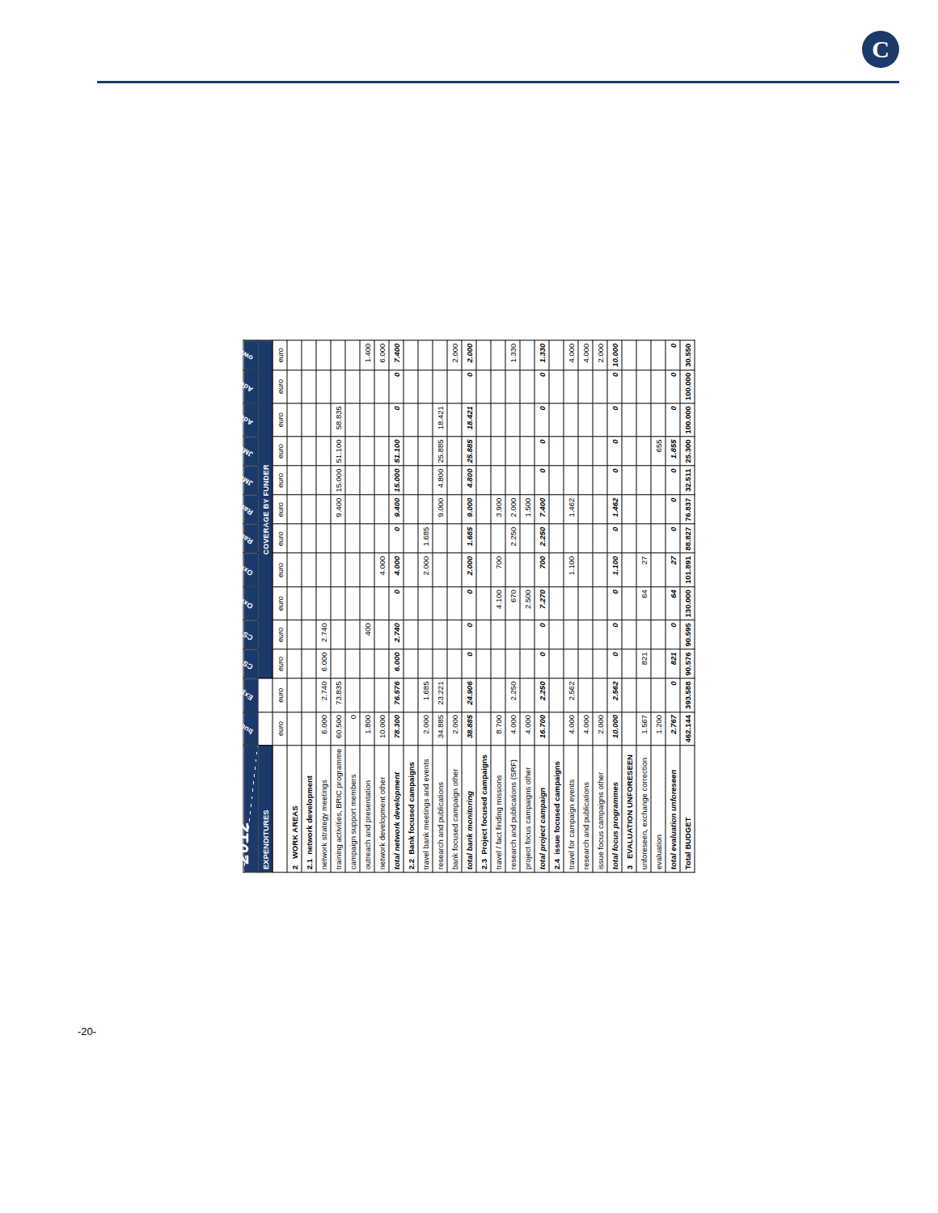C
-20-
| 2012 | budget | Exp | CS Mott budget | CS Mott exp. | Oxfam Novib budget | Oxfam Novib exp. | Rausing budget | Rausing exp. | JMG budget | JMG exp. | Adessium budget | Adessium exp. | own |
| EXPENDITURES | | | COVERAGE BY FUNDER |
| | euro | euro | euro | euro | euro | euro | euro | euro | euro | euro | euro | euro | euro |
| 2 WORK AREAS | | | | | | | | | | | | | |
| 2.1 network development | | | | | | | | | | | | | |
| network strategy meetings | 6.000 | 2.740 | 6.000 | 2.740 | | | | | | | | | |
| training activities, BRIC programme | 60.500 | 73.835 | | | | | | 9.400 | 15.000 | 51.100 | 58.835 | | |
| campaign support members | 0 | | | | | | | | | | | | |
| outreach and presentation | 1.800 | | | 400 | | | | | | | | | 1.400 |
| network development other | 10.000 | | | | | 4.000 | | | | | | | 6.000 |
| total network development | 78.300 | 76.576 | 6.000 | 2.740 | 0 | 4.000 | 0 | 9.400 | 15.000 | 51.100 | 0 | 0 | 7.400 |
| 2.2 Bank focused campaigns | | | | | | | | | | | | | |
| travel bank meetings and events | 2.000 | 1.685 | | | | 2.000 | 1.685 | | | | | | |
| research and publications | 34.885 | 23.221 | | | | | | 9.000 | 4.800 | 25.885 | 18.421 | | |
| bank focused campaign other | 2.000 | | | | | | | | | | | | 2.000 |
| total bank monitoring | 38.885 | 24.906 | 0 | 0 | 0 | 2.000 | 1.685 | 9.000 | 4.800 | 25.885 | 18.421 | 0 | 2.000 |
| 2.3 Project focused campaigns | | | | | | | | | | | | | |
| travel / fact finding missions | 8.700 | | | | 4.100 | 700 | | 3.900 | | | | | |
| research and publications (SRF) | 4.000 | 2.250 | | | 670 | | 2.250 | 2.000 | | | | | 1.330 |
| project focus campaigns other | 4.000 | | | | 2.500 | | | 1.500 | | | | | |
| total project campaign | 16.700 | 2.250 | 0 | 0 | 7.270 | 700 | 2.250 | 7.400 | 0 | 0 | 0 | 0 | 1.330 |
| 2.4 issue focused campaigns | | | | | | | | | | | | | |
| travel for campaign events | 4.000 | 2.562 | | | | 1.100 | | 1.462 | | | | | 4.000 |
| research and publications | 4.000 | | | | | | | | | | | | 4.000 |
| issue focus campaigns other | 2.000 | | | | | | | | | | | | 2.000 |
| total focus programmes | 10.000 | 2.562 | 0 | 0 | 0 | 1.100 | 0 | 1.462 | 0 | 0 | 0 | 0 | 10.000 |
| 3 EVALUATION UNFORESEEN | | | | | | | | | | | | | |
| unforeseen, exchange correction | 1.567 | | 821 | | 64 | 27 | | | | | | | |
| evaluation | 1.200 | | | | | | | | | 655 | | | |
| total evaluation unforeseen | 2.767 | 0 | 821 | 0 | 64 | 27 | 0 | 0 | 0 | 1.855 | 0 | 0 | 0 |
| Total BUDGET | 462.144 | 393.588 | 90.576 | 90.595 | 130.000 | 101.891 | 88.827 | 76.837 | 32.511 | 25.300 | 100.000 | 100.000 | 30.550 |